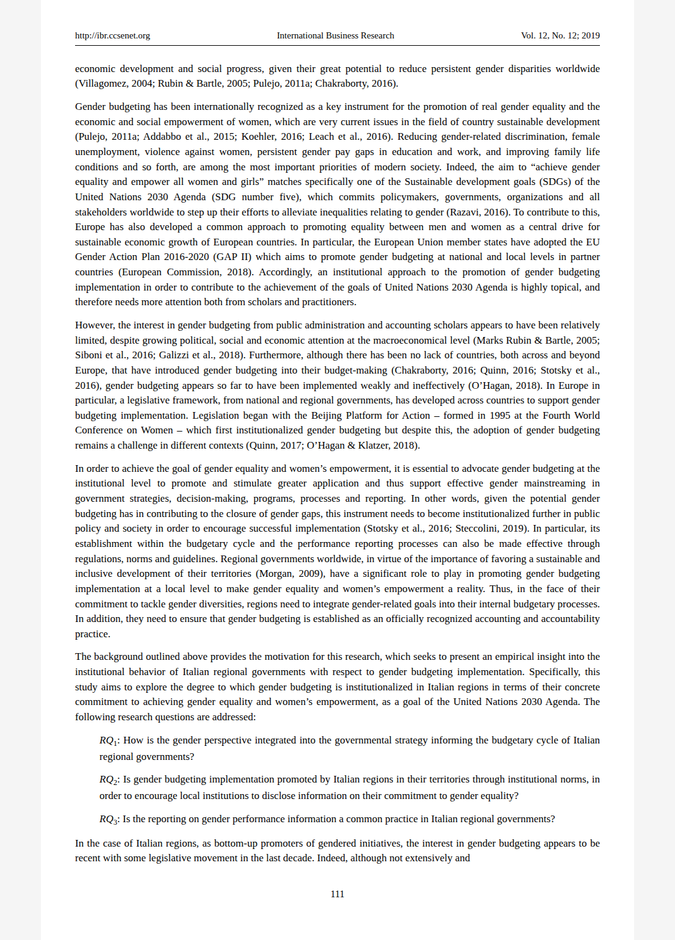http://ibr.ccsenet.org
International Business Research
Vol. 12, No. 12; 2019
economic development and social progress, given their great potential to reduce persistent gender disparities worldwide (Villagomez, 2004; Rubin & Bartle, 2005; Pulejo, 2011a; Chakraborty, 2016).
Gender budgeting has been internationally recognized as a key instrument for the promotion of real gender equality and the economic and social empowerment of women, which are very current issues in the field of country sustainable development (Pulejo, 2011a; Addabbo et al., 2015; Koehler, 2016; Leach et al., 2016). Reducing gender-related discrimination, female unemployment, violence against women, persistent gender pay gaps in education and work, and improving family life conditions and so forth, are among the most important priorities of modern society. Indeed, the aim to “achieve gender equality and empower all women and girls” matches specifically one of the Sustainable development goals (SDGs) of the United Nations 2030 Agenda (SDG number five), which commits policymakers, governments, organizations and all stakeholders worldwide to step up their efforts to alleviate inequalities relating to gender (Razavi, 2016). To contribute to this, Europe has also developed a common approach to promoting equality between men and women as a central drive for sustainable economic growth of European countries. In particular, the European Union member states have adopted the EU Gender Action Plan 2016-2020 (GAP II) which aims to promote gender budgeting at national and local levels in partner countries (European Commission, 2018). Accordingly, an institutional approach to the promotion of gender budgeting implementation in order to contribute to the achievement of the goals of United Nations 2030 Agenda is highly topical, and therefore needs more attention both from scholars and practitioners.
However, the interest in gender budgeting from public administration and accounting scholars appears to have been relatively limited, despite growing political, social and economic attention at the macroeconomical level (Marks Rubin & Bartle, 2005; Siboni et al., 2016; Galizzi et al., 2018). Furthermore, although there has been no lack of countries, both across and beyond Europe, that have introduced gender budgeting into their budget-making (Chakraborty, 2016; Quinn, 2016; Stotsky et al., 2016), gender budgeting appears so far to have been implemented weakly and ineffectively (O’Hagan, 2018). In Europe in particular, a legislative framework, from national and regional governments, has developed across countries to support gender budgeting implementation. Legislation began with the Beijing Platform for Action – formed in 1995 at the Fourth World Conference on Women – which first institutionalized gender budgeting but despite this, the adoption of gender budgeting remains a challenge in different contexts (Quinn, 2017; O’Hagan & Klatzer, 2018).
In order to achieve the goal of gender equality and women’s empowerment, it is essential to advocate gender budgeting at the institutional level to promote and stimulate greater application and thus support effective gender mainstreaming in government strategies, decision-making, programs, processes and reporting. In other words, given the potential gender budgeting has in contributing to the closure of gender gaps, this instrument needs to become institutionalized further in public policy and society in order to encourage successful implementation (Stotsky et al., 2016; Steccolini, 2019). In particular, its establishment within the budgetary cycle and the performance reporting processes can also be made effective through regulations, norms and guidelines. Regional governments worldwide, in virtue of the importance of favoring a sustainable and inclusive development of their territories (Morgan, 2009), have a significant role to play in promoting gender budgeting implementation at a local level to make gender equality and women’s empowerment a reality. Thus, in the face of their commitment to tackle gender diversities, regions need to integrate gender-related goals into their internal budgetary processes. In addition, they need to ensure that gender budgeting is established as an officially recognized accounting and accountability practice.
The background outlined above provides the motivation for this research, which seeks to present an empirical insight into the institutional behavior of Italian regional governments with respect to gender budgeting implementation. Specifically, this study aims to explore the degree to which gender budgeting is institutionalized in Italian regions in terms of their concrete commitment to achieving gender equality and women’s empowerment, as a goal of the United Nations 2030 Agenda. The following research questions are addressed:
RQ1: How is the gender perspective integrated into the governmental strategy informing the budgetary cycle of Italian regional governments?
RQ2: Is gender budgeting implementation promoted by Italian regions in their territories through institutional norms, in order to encourage local institutions to disclose information on their commitment to gender equality?
RQ3: Is the reporting on gender performance information a common practice in Italian regional governments?
In the case of Italian regions, as bottom-up promoters of gendered initiatives, the interest in gender budgeting appears to be recent with some legislative movement in the last decade. Indeed, although not extensively and
111